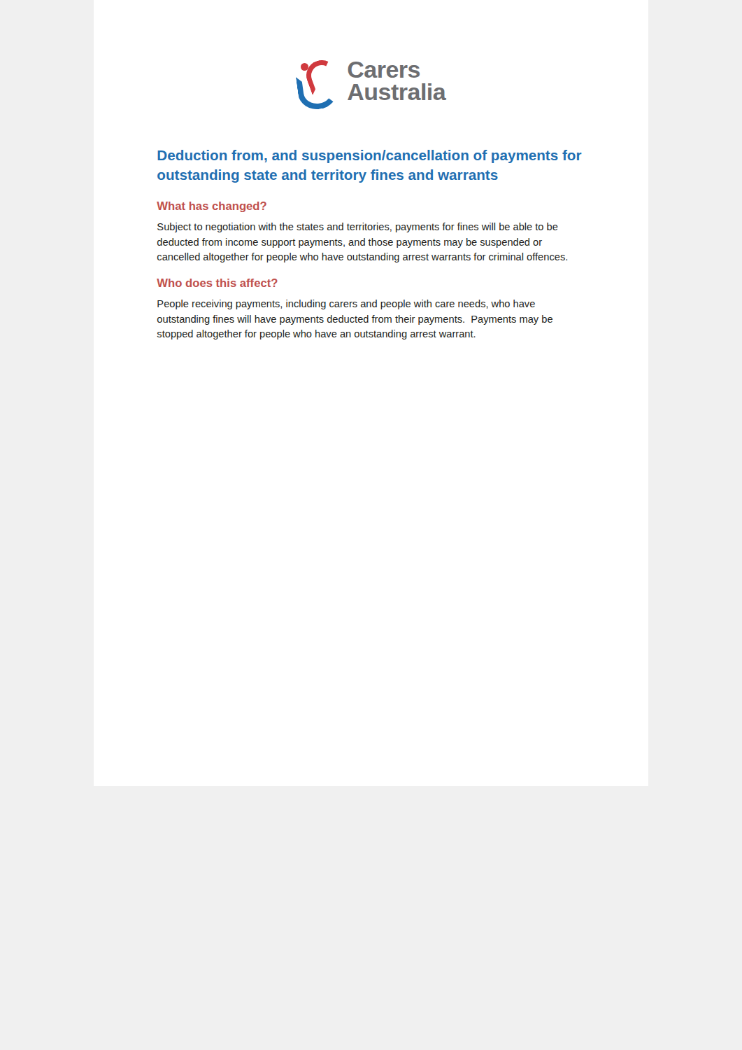Carers Australia
Deduction from, and suspension/cancellation of payments for outstanding state and territory fines and warrants
What has changed?
Subject to negotiation with the states and territories, payments for fines will be able to be deducted from income support payments, and those payments may be suspended or cancelled altogether for people who have outstanding arrest warrants for criminal offences.
Who does this affect?
People receiving payments, including carers and people with care needs, who have outstanding fines will have payments deducted from their payments. Payments may be stopped altogether for people who have an outstanding arrest warrant.